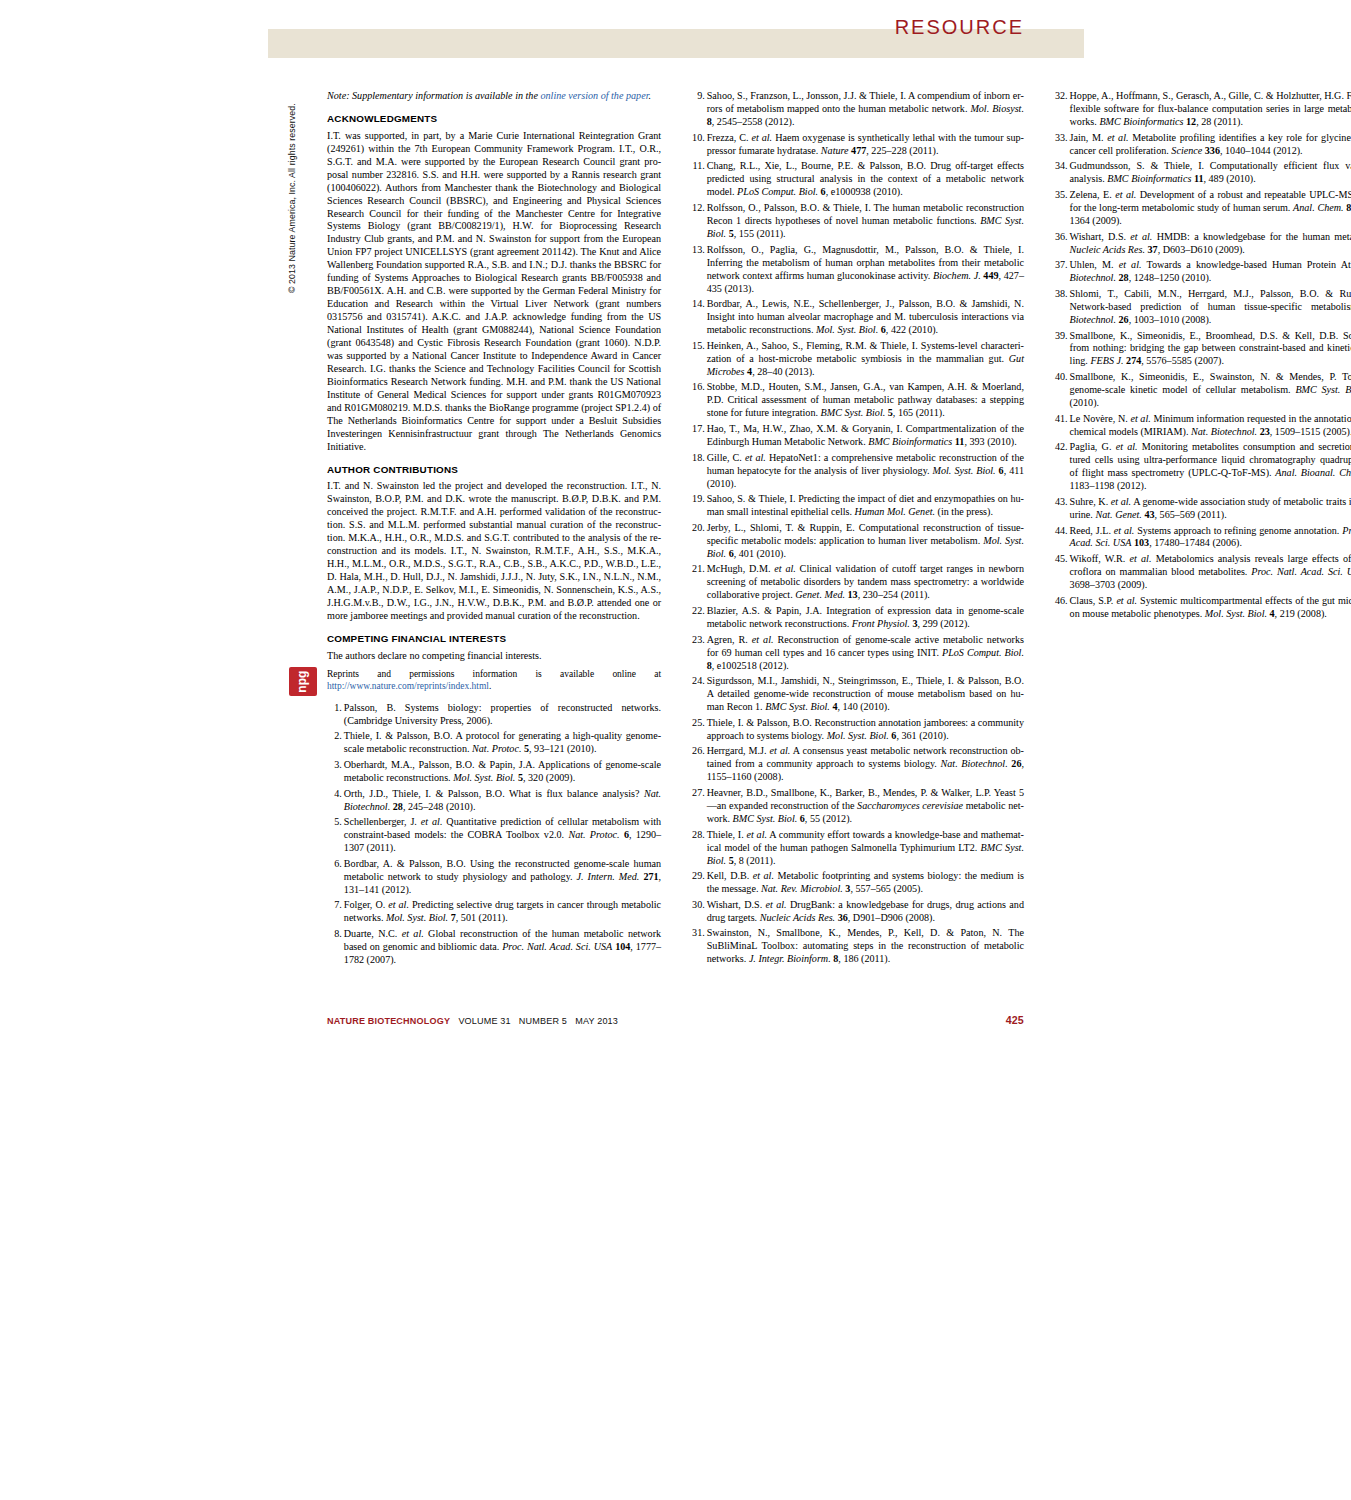RESOURCE
© 2013 Nature America, Inc. All rights reserved.
npg
Note: Supplementary information is available in the online version of the paper.
Acknowledgments
I.T. was supported, in part, by a Marie Curie International Reintegration Grant (249261) within the 7th European Community Framework Program. I.T., O.R., S.G.T. and M.A. were supported by the European Research Council grant proposal number 232816. S.S. and H.H. were supported by a Rannis research grant (100406022). Authors from Manchester thank the Biotechnology and Biological Sciences Research Council (BBSRC), and Engineering and Physical Sciences Research Council for their funding of the Manchester Centre for Integrative Systems Biology (grant BB/C008219/1), H.W. for Bioprocessing Research Industry Club grants, and P.M. and N. Swainston for support from the European Union FP7 project UNICELLSYS (grant agreement 201142). The Knut and Alice Wallenberg Foundation supported R.A., S.B. and I.N.; D.J. thanks the BBSRC for funding of Systems Approaches to Biological Research grants BB/F005938 and BB/F00561X. A.H. and C.B. were supported by the German Federal Ministry for Education and Research within the Virtual Liver Network (grant numbers 0315756 and 0315741). A.K.C. and J.A.P. acknowledge funding from the US National Institutes of Health (grant GM088244), National Science Foundation (grant 0643548) and Cystic Fibrosis Research Foundation (grant 1060). N.D.P. was supported by a National Cancer Institute to Independence Award in Cancer Research. I.G. thanks the Science and Technology Facilities Council for Scottish Bioinformatics Research Network funding. M.H. and P.M. thank the US National Institute of General Medical Sciences for support under grants R01GM070923 and R01GM080219. M.D.S. thanks the BioRange programme (project SP1.2.4) of The Netherlands Bioinformatics Centre for support under a Besluit Subsidies Investeringen Kennisinfrastructuur grant through The Netherlands Genomics Initiative.
Author contributions
I.T. and N. Swainston led the project and developed the reconstruction. I.T., N. Swainston, B.O.P, P.M. and D.K. wrote the manuscript. B.Ø.P, D.B.K. and P.M. conceived the project. R.M.T.F. and A.H. performed validation of the reconstruction. S.S. and M.L.M. performed substantial manual curation of the reconstruction. M.K.A., H.H., O.R., M.D.S. and S.G.T. contributed to the analysis of the reconstruction and its models. I.T., N. Swainston, R.M.T.F., A.H., S.S., M.K.A., H.H., M.L.M., O.R., M.D.S., S.G.T., R.A., C.B., S.B., A.K.C., P.D., W.B.D., L.E., D. Hala, M.H., D. Hull, D.J., N. Jamshidi, J.J.J., N. Juty, S.K., I.N., N.L.N., N.M., A.M., J.A.P., N.D.P., E. Selkov, M.I., E. Simeonidis, N. Sonnenschein, K.S., A.S., J.H.G.M.v.B., D.W., I.G., J.N., H.V.W., D.B.K., P.M. and B.Ø.P. attended one or more jamboree meetings and provided manual curation of the reconstruction.
Competing financial interests
The authors declare no competing financial interests.
Reprints and permissions information is available online at http://www.nature.com/reprints/index.html.
Palsson, B. Systems biology: properties of reconstructed networks. (Cambridge University Press, 2006).
Thiele, I. & Palsson, B.O. A protocol for generating a high-quality genome-scale metabolic reconstruction. Nat. Protoc. 5, 93–121 (2010).
Oberhardt, M.A., Palsson, B.O. & Papin, J.A. Applications of genome-scale metabolic reconstructions. Mol. Syst. Biol. 5, 320 (2009).
Orth, J.D., Thiele, I. & Palsson, B.O. What is flux balance analysis? Nat. Biotechnol. 28, 245–248 (2010).
Schellenberger, J. et al. Quantitative prediction of cellular metabolism with constraint-based models: the COBRA Toolbox v2.0. Nat. Protoc. 6, 1290–1307 (2011).
Bordbar, A. & Palsson, B.O. Using the reconstructed genome-scale human metabolic network to study physiology and pathology. J. Intern. Med. 271, 131–141 (2012).
Folger, O. et al. Predicting selective drug targets in cancer through metabolic networks. Mol. Syst. Biol. 7, 501 (2011).
Duarte, N.C. et al. Global reconstruction of the human metabolic network based on genomic and bibliomic data. Proc. Natl. Acad. Sci. USA 104, 1777–1782 (2007).
Sahoo, S., Franzson, L., Jonsson, J.J. & Thiele, I. A compendium of inborn errors of metabolism mapped onto the human metabolic network. Mol. Biosyst. 8, 2545–2558 (2012).
Frezza, C. et al. Haem oxygenase is synthetically lethal with the tumour suppressor fumarate hydratase. Nature 477, 225–228 (2011).
Chang, R.L., Xie, L., Bourne, P.E. & Palsson, B.O. Drug off-target effects predicted using structural analysis in the context of a metabolic network model. PLoS Comput. Biol. 6, e1000938 (2010).
Rolfsson, O., Palsson, B.O. & Thiele, I. The human metabolic reconstruction Recon 1 directs hypotheses of novel human metabolic functions. BMC Syst. Biol. 5, 155 (2011).
Rolfsson, O., Paglia, G., Magnusdottir, M., Palsson, B.O. & Thiele, I. Inferring the metabolism of human orphan metabolites from their metabolic network context affirms human gluconokinase activity. Biochem. J. 449, 427–435 (2013).
Bordbar, A., Lewis, N.E., Schellenberger, J., Palsson, B.O. & Jamshidi, N. Insight into human alveolar macrophage and M. tuberculosis interactions via metabolic reconstructions. Mol. Syst. Biol. 6, 422 (2010).
Heinken, A., Sahoo, S., Fleming, R.M. & Thiele, I. Systems-level characterization of a host-microbe metabolic symbiosis in the mammalian gut. Gut Microbes 4, 28–40 (2013).
Stobbe, M.D., Houten, S.M., Jansen, G.A., van Kampen, A.H. & Moerland, P.D. Critical assessment of human metabolic pathway databases: a stepping stone for future integration. BMC Syst. Biol. 5, 165 (2011).
Hao, T., Ma, H.W., Zhao, X.M. & Goryanin, I. Compartmentalization of the Edinburgh Human Metabolic Network. BMC Bioinformatics 11, 393 (2010).
Gille, C. et al. HepatoNet1: a comprehensive metabolic reconstruction of the human hepatocyte for the analysis of liver physiology. Mol. Syst. Biol. 6, 411 (2010).
Sahoo, S. & Thiele, I. Predicting the impact of diet and enzymopathies on human small intestinal epithelial cells. Human Mol. Genet. (in the press).
Jerby, L., Shlomi, T. & Ruppin, E. Computational reconstruction of tissue-specific metabolic models: application to human liver metabolism. Mol. Syst. Biol. 6, 401 (2010).
McHugh, D.M. et al. Clinical validation of cutoff target ranges in newborn screening of metabolic disorders by tandem mass spectrometry: a worldwide collaborative project. Genet. Med. 13, 230–254 (2011).
Blazier, A.S. & Papin, J.A. Integration of expression data in genome-scale metabolic network reconstructions. Front Physiol. 3, 299 (2012).
Agren, R. et al. Reconstruction of genome-scale active metabolic networks for 69 human cell types and 16 cancer types using INIT. PLoS Comput. Biol. 8, e1002518 (2012).
Sigurdsson, M.I., Jamshidi, N., Steingrimsson, E., Thiele, I. & Palsson, B.O. A detailed genome-wide reconstruction of mouse metabolism based on human Recon 1. BMC Syst. Biol. 4, 140 (2010).
Thiele, I. & Palsson, B.O. Reconstruction annotation jamborees: a community approach to systems biology. Mol. Syst. Biol. 6, 361 (2010).
Herrgard, M.J. et al. A consensus yeast metabolic network reconstruction obtained from a community approach to systems biology. Nat. Biotechnol. 26, 1155–1160 (2008).
Heavner, B.D., Smallbone, K., Barker, B., Mendes, P. & Walker, L.P. Yeast 5—an expanded reconstruction of the Saccharomyces cerevisiae metabolic network. BMC Syst. Biol. 6, 55 (2012).
Thiele, I. et al. A community effort towards a knowledge-base and mathematical model of the human pathogen Salmonella Typhimurium LT2. BMC Syst. Biol. 5, 8 (2011).
Kell, D.B. et al. Metabolic footprinting and systems biology: the medium is the message. Nat. Rev. Microbiol. 3, 557–565 (2005).
Wishart, D.S. et al. DrugBank: a knowledgebase for drugs, drug actions and drug targets. Nucleic Acids Res. 36, D901–D906 (2008).
Swainston, N., Smallbone, K., Mendes, P., Kell, D. & Paton, N. The SuBliMinaL Toolbox: automating steps in the reconstruction of metabolic networks. J. Integr. Bioinform. 8, 186 (2011).
Hoppe, A., Hoffmann, S., Gerasch, A., Gille, C. & Holzhutter, H.G. FASIMU: flexible software for flux-balance computation series in large metabolic networks. BMC Bioinformatics 12, 28 (2011).
Jain, M. et al. Metabolite profiling identifies a key role for glycine in rapid cancer cell proliferation. Science 336, 1040–1044 (2012).
Gudmundsson, S. & Thiele, I. Computationally efficient flux variability analysis. BMC Bioinformatics 11, 489 (2010).
Zelena, E. et al. Development of a robust and repeatable UPLC-MS method for the long-term metabolomic study of human serum. Anal. Chem. 81, 1357–1364 (2009).
Wishart, D.S. et al. HMDB: a knowledgebase for the human metabolome. Nucleic Acids Res. 37, D603–D610 (2009).
Uhlen, M. et al. Towards a knowledge-based Human Protein Atlas. Nat. Biotechnol. 28, 1248–1250 (2010).
Shlomi, T., Cabili, M.N., Herrgard, M.J., Palsson, B.O. & Ruppin, E. Network-based prediction of human tissue-specific metabolism. Nat. Biotechnol. 26, 1003–1010 (2008).
Smallbone, K., Simeonidis, E., Broomhead, D.S. & Kell, D.B. Something from nothing: bridging the gap between constraint-based and kinetic modelling. FEBS J. 274, 5576–5585 (2007).
Smallbone, K., Simeonidis, E., Swainston, N. & Mendes, P. Towards a genome-scale kinetic model of cellular metabolism. BMC Syst. Biol. 4, 6 (2010).
Le Novère, N. et al. Minimum information requested in the annotation of biochemical models (MIRIAM). Nat. Biotechnol. 23, 1509–1515 (2005).
Paglia, G. et al. Monitoring metabolites consumption and secretion in cultured cells using ultra-performance liquid chromatography quadrupole-time of flight mass spectrometry (UPLC-Q-ToF-MS). Anal. Bioanal. Chem. 402, 1183–1198 (2012).
Suhre, K. et al. A genome-wide association study of metabolic traits in human urine. Nat. Genet. 43, 565–569 (2011).
Reed, J.L. et al. Systems approach to refining genome annotation. Proc. Natl. Acad. Sci. USA 103, 17480–17484 (2006).
Wikoff, W.R. et al. Metabolomics analysis reveals large effects of gut microflora on mammalian blood metabolites. Proc. Natl. Acad. Sci. USA 106, 3698–3703 (2009).
Claus, S.P. et al. Systemic multicompartmental effects of the gut microbiome on mouse metabolic phenotypes. Mol. Syst. Biol. 4, 219 (2008).
NATURE BIOTECHNOLOGY VOLUME 31 NUMBER 5 MAY 2013
425